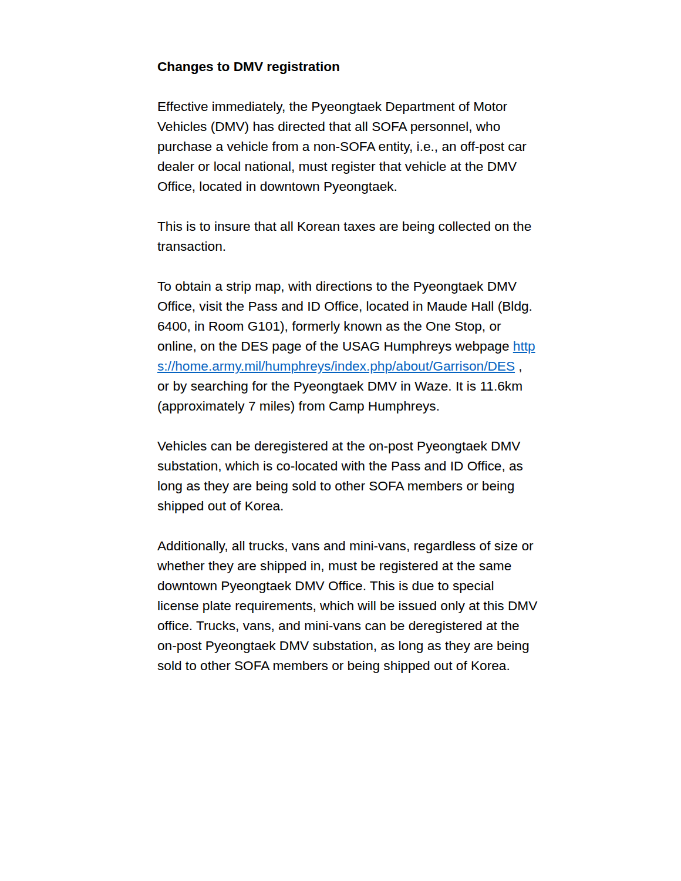Changes to DMV registration
Effective immediately, the Pyeongtaek Department of Motor Vehicles (DMV) has directed that all SOFA personnel, who purchase a vehicle from a non-SOFA entity, i.e., an off-post car dealer or local national, must register that vehicle at the DMV Office, located in downtown Pyeongtaek.
This is to insure that all Korean taxes are being collected on the transaction.
To obtain a strip map, with directions to the Pyeongtaek DMV Office, visit the Pass and ID Office, located in Maude Hall (Bldg. 6400, in Room G101), formerly known as the One Stop, or online, on the DES page of the USAG Humphreys webpage https://home.army.mil/humphreys/index.php/about/Garrison/DES , or by searching for the Pyeongtaek DMV in Waze. It is 11.6km (approximately 7 miles) from Camp Humphreys.
Vehicles can be deregistered at the on-post Pyeongtaek DMV substation, which is co-located with the Pass and ID Office, as long as they are being sold to other SOFA members or being shipped out of Korea.
Additionally, all trucks, vans and mini-vans, regardless of size or whether they are shipped in, must be registered at the same downtown Pyeongtaek DMV Office. This is due to special license plate requirements, which will be issued only at this DMV office. Trucks, vans, and mini-vans can be deregistered at the on-post Pyeongtaek DMV substation, as long as they are being sold to other SOFA members or being shipped out of Korea.